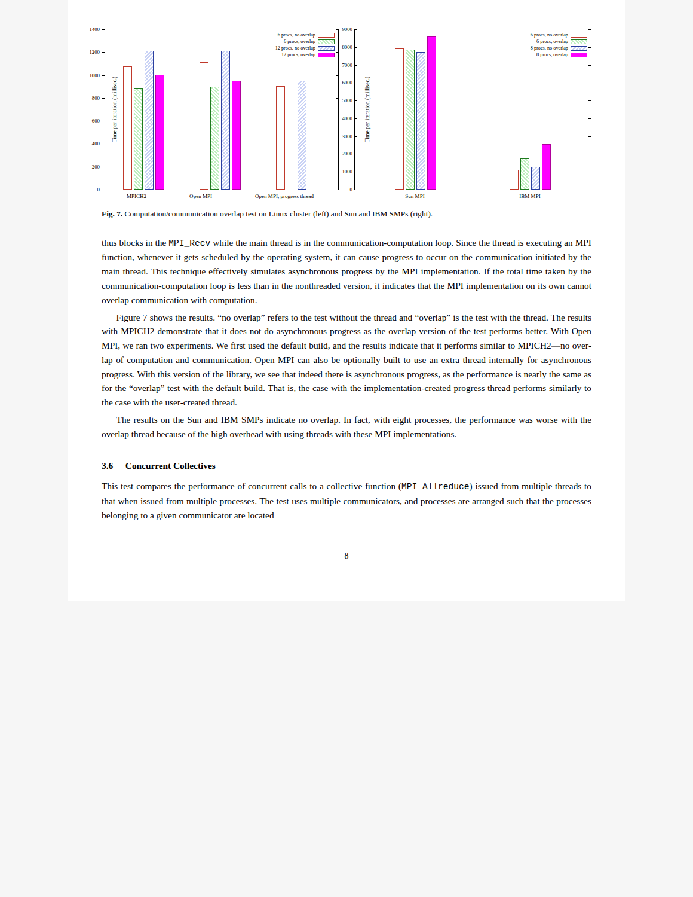Time per iteration (millisec.)
1400
1200
1000
800
600
400
200
0
6 procs, no overlap
6 procs, overlap
12 procs, no overlap
12 procs, overlap
MPICH2 Open MPI Open MPI, progress thread
Time per iteration (millisec.)
9000
8000
7000
6000
5000
4000
3000
2000
1000
0
6 procs, no overlap
6 procs, overlap
8 procs, no overlap
8 procs, overlap
Sun MPI IBM MPI
Fig. 7. Computation/communication overlap test on Linux cluster (left) and Sun and IBM SMPs (right).
thus blocks in the MPI_Recv while the main thread is in the communication-computation loop. Since the thread is executing an MPI function, whenever it gets scheduled by the operating system, it can cause progress to occur on the communication initiated by the main thread. This technique effectively simulates asynchronous progress by the MPI implementation. If the total time taken by the communication-computation loop is less than in the nonthreaded version, it indicates that the MPI implementation on its own cannot overlap communication with computation.
Figure 7 shows the results. “no overlap” refers to the test without the thread and “overlap” is the test with the thread. The results with MPICH2 demonstrate that it does not do asynchronous progress as the overlap version of the test performs better. With Open MPI, we ran two experiments. We first used the default build, and the results indicate that it performs similar to MPICH2—no overlap of computation and communication. Open MPI can also be optionally built to use an extra thread internally for asynchronous progress. With this version of the library, we see that indeed there is asynchronous progress, as the performance is nearly the same as for the “overlap” test with the default build. That is, the case with the implementation-created progress thread performs similarly to the case with the user-created thread.
The results on the Sun and IBM SMPs indicate no overlap. In fact, with eight processes, the performance was worse with the overlap thread because of the high overhead with using threads with these MPI implementations.
3.6 Concurrent Collectives
This test compares the performance of concurrent calls to a collective function (MPI_Allreduce) issued from multiple threads to that when issued from multiple processes. The test uses multiple communicators, and processes are arranged such that the processes belonging to a given communicator are located
8